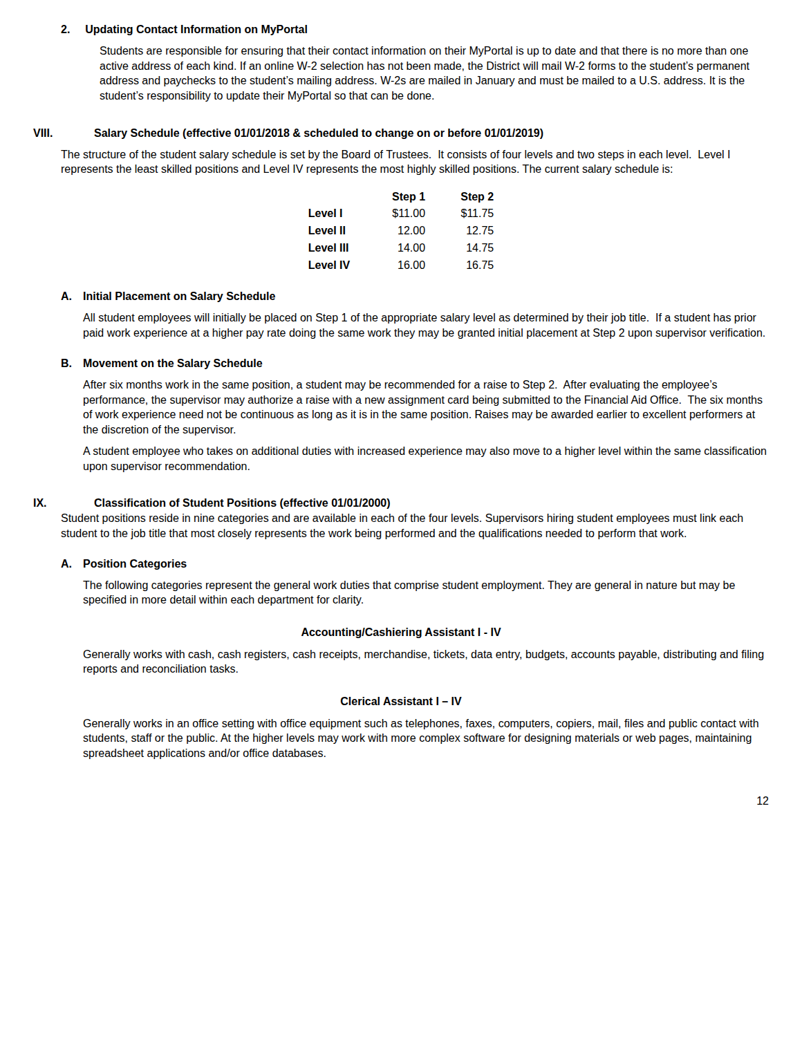2. Updating Contact Information on MyPortal
Students are responsible for ensuring that their contact information on their MyPortal is up to date and that there is no more than one active address of each kind. If an online W-2 selection has not been made, the District will mail W-2 forms to the student’s permanent address and paychecks to the student’s mailing address. W-2s are mailed in January and must be mailed to a U.S. address. It is the student’s responsibility to update their MyPortal so that can be done.
VIII. Salary Schedule (effective 01/01/2018 & scheduled to change on or before 01/01/2019)
The structure of the student salary schedule is set by the Board of Trustees. It consists of four levels and two steps in each level. Level I represents the least skilled positions and Level IV represents the most highly skilled positions. The current salary schedule is:
| | Step 1 | Step 2 |
| Level I | $11.00 | $11.75 |
| Level II | 12.00 | 12.75 |
| Level III | 14.00 | 14.75 |
| Level IV | 16.00 | 16.75 |
A. Initial Placement on Salary Schedule
All student employees will initially be placed on Step 1 of the appropriate salary level as determined by their job title. If a student has prior paid work experience at a higher pay rate doing the same work they may be granted initial placement at Step 2 upon supervisor verification.
B. Movement on the Salary Schedule
After six months work in the same position, a student may be recommended for a raise to Step 2. After evaluating the employee’s performance, the supervisor may authorize a raise with a new assignment card being submitted to the Financial Aid Office. The six months of work experience need not be continuous as long as it is in the same position. Raises may be awarded earlier to excellent performers at the discretion of the supervisor.
A student employee who takes on additional duties with increased experience may also move to a higher level within the same classification upon supervisor recommendation.
IX. Classification of Student Positions (effective 01/01/2000)
Student positions reside in nine categories and are available in each of the four levels. Supervisors hiring student employees must link each student to the job title that most closely represents the work being performed and the qualifications needed to perform that work.
A. Position Categories
The following categories represent the general work duties that comprise student employment. They are general in nature but may be specified in more detail within each department for clarity.
Accounting/Cashiering Assistant I - IV
Generally works with cash, cash registers, cash receipts, merchandise, tickets, data entry, budgets, accounts payable, distributing and filing reports and reconciliation tasks.
Clerical Assistant I – IV
Generally works in an office setting with office equipment such as telephones, faxes, computers, copiers, mail, files and public contact with students, staff or the public. At the higher levels may work with more complex software for designing materials or web pages, maintaining spreadsheet applications and/or office databases.
12